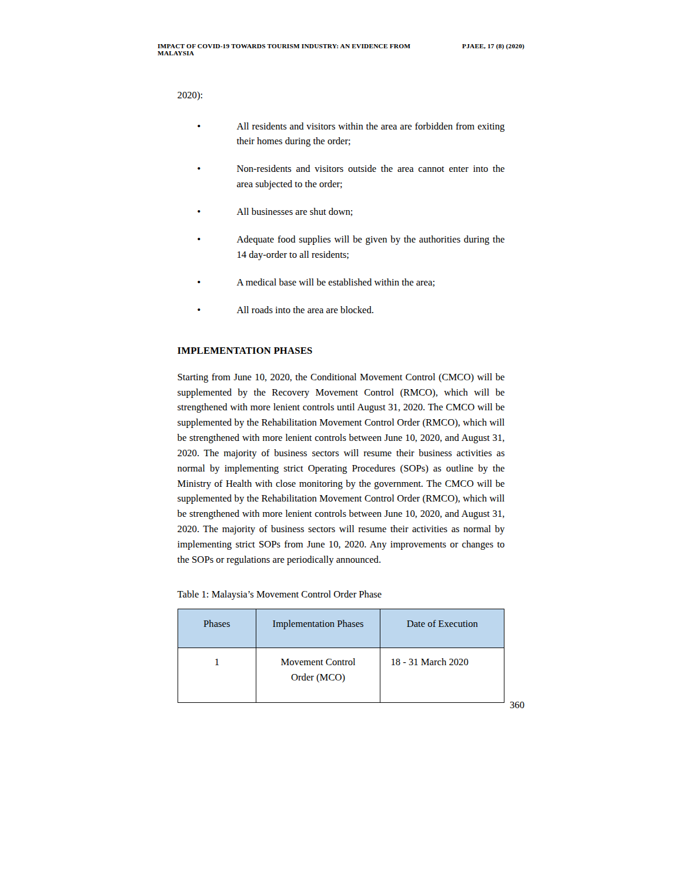IMPACT OF COVID-19 TOWARDS TOURISM INDUSTRY: AN EVIDENCE FROM MALAYSIA
PJAEE, 17 (8) (2020)
2020):
All residents and visitors within the area are forbidden from exiting their homes during the order;
Non-residents and visitors outside the area cannot enter into the area subjected to the order;
All businesses are shut down;
Adequate food supplies will be given by the authorities during the 14 day-order to all residents;
A medical base will be established within the area;
All roads into the area are blocked.
IMPLEMENTATION PHASES
Starting from June 10, 2020, the Conditional Movement Control (CMCO) will be supplemented by the Recovery Movement Control (RMCO), which will be strengthened with more lenient controls until August 31, 2020. The CMCO will be supplemented by the Rehabilitation Movement Control Order (RMCO), which will be strengthened with more lenient controls between June 10, 2020, and August 31, 2020. The majority of business sectors will resume their business activities as normal by implementing strict Operating Procedures (SOPs) as outline by the Ministry of Health with close monitoring by the government. The CMCO will be supplemented by the Rehabilitation Movement Control Order (RMCO), which will be strengthened with more lenient controls between June 10, 2020, and August 31, 2020. The majority of business sectors will resume their activities as normal by implementing strict SOPs from June 10, 2020. Any improvements or changes to the SOPs or regulations are periodically announced.
Table 1: Malaysia’s Movement Control Order Phase
| Phases | Implementation Phases | Date of Execution |
| --- | --- | --- |
| 1 | Movement Control Order (MCO) | 18 - 31 March 2020 |
360